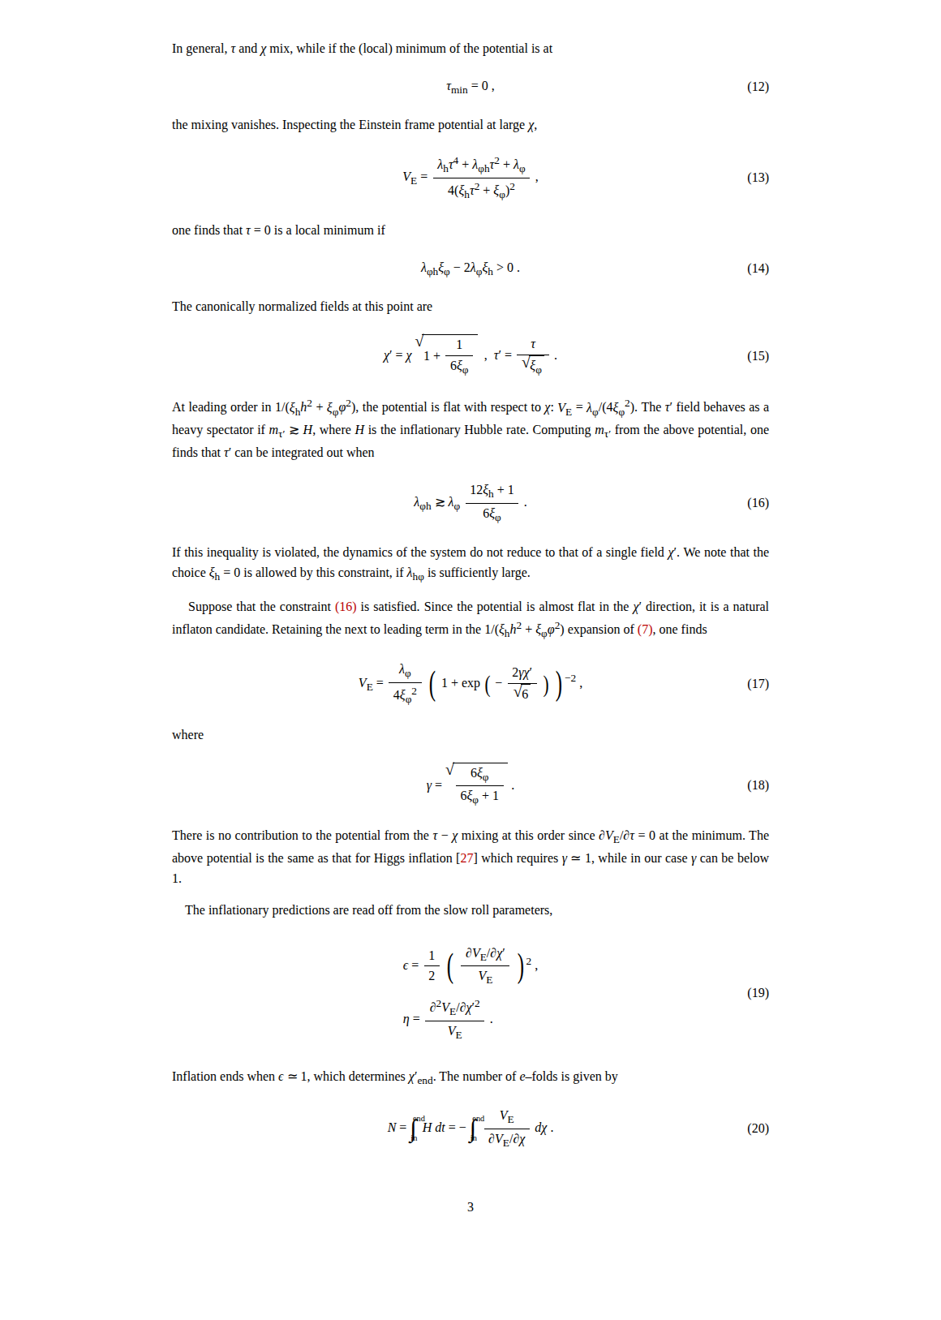In general, τ and χ mix, while if the (local) minimum of the potential is at
τmin = 0 , (12)
the mixing vanishes. Inspecting the Einstein frame potential at large χ,
VE = λhτ4 + λφhτ2 + λφ 4(ξhτ2 + ξφ)2 , (13)
one finds that τ = 0 is a local minimum if
λφhξφ − 2λφξh > 0 . (14)
The canonically normalized fields at this point are
χ′ = χ 1 + 16ξφ , τ′ = τ ξφ . (15)
At leading order in 1/(ξhh2 + ξφφ2), the potential is flat with respect to χ: VE = λφ/(4ξφ2). The τ′ field behaves as a heavy spectator if mτ′ ≳ H, where H is the inflationary Hubble rate. Computing mτ′ from the above potential, one finds that τ′ can be integrated out when
λφh ≳ λφ 12ξh + 1 6ξφ . (16)
If this inequality is violated, the dynamics of the system do not reduce to that of a single field χ′. We note that the choice ξh = 0 is allowed by this constraint, if λhφ is sufficiently large.
Suppose that the constraint (16) is satisfied. Since the potential is almost flat in the χ′ direction, it is a natural inflaton candidate. Retaining the next to leading term in the 1/(ξhh2 + ξφφ2) expansion of (7), one finds
VE = λφ 4ξφ2 ( 1 + exp ( − 2γχ′ 6 ) )−2 , (17)
where
γ = 6ξφ 6ξφ + 1 . (18)
There is no contribution to the potential from the τ − χ mixing at this order since ∂VE/∂τ = 0 at the minimum. The above potential is the same as that for Higgs inflation [27] which requires γ ≃ 1, while in our case γ can be below 1.
The inflationary predictions are read off from the slow roll parameters,
ϵ = 12 ( ∂VE/∂χ′ VE )2 ,
η = ∂2VE/∂χ′2 VE .
(19)
Inflation ends when ϵ ≃ 1, which determines χ′end. The number of e–folds is given by
N = ∫end in H dt = − ∫end in VE ∂VE/∂χ dχ . (20)
3